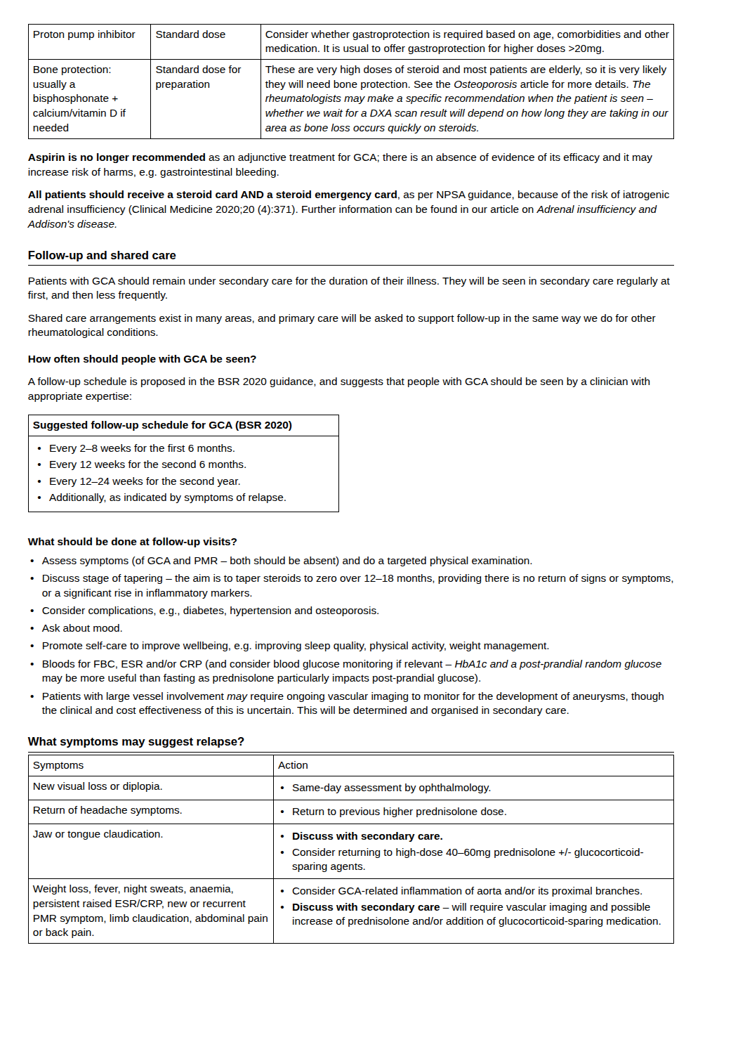| Proton pump inhibitor | Standard dose | Consider whether gastroprotection is required based on age, comorbidities and other medication. It is usual to offer gastroprotection for higher doses >20mg. |
| Bone protection: usually a bisphosphonate + calcium/vitamin D if needed | Standard dose for preparation | These are very high doses of steroid and most patients are elderly, so it is very likely they will need bone protection. See the Osteoporosis article for more details. The rheumatologists may make a specific recommendation when the patient is seen – whether we wait for a DXA scan result will depend on how long they are taking in our area as bone loss occurs quickly on steroids. |
Aspirin is no longer recommended as an adjunctive treatment for GCA; there is an absence of evidence of its efficacy and it may increase risk of harms, e.g. gastrointestinal bleeding.
All patients should receive a steroid card AND a steroid emergency card, as per NPSA guidance, because of the risk of iatrogenic adrenal insufficiency (Clinical Medicine 2020;20 (4):371). Further information can be found in our article on Adrenal insufficiency and Addison's disease.
Follow-up and shared care
Patients with GCA should remain under secondary care for the duration of their illness. They will be seen in secondary care regularly at first, and then less frequently.
Shared care arrangements exist in many areas, and primary care will be asked to support follow-up in the same way we do for other rheumatological conditions.
How often should people with GCA be seen?
A follow-up schedule is proposed in the BSR 2020 guidance, and suggests that people with GCA should be seen by a clinician with appropriate expertise:
Suggested follow-up schedule for GCA (BSR 2020)
Every 2–8 weeks for the first 6 months.
Every 12 weeks for the second 6 months.
Every 12–24 weeks for the second year.
Additionally, as indicated by symptoms of relapse.
What should be done at follow-up visits?
Assess symptoms (of GCA and PMR – both should be absent) and do a targeted physical examination.
Discuss stage of tapering – the aim is to taper steroids to zero over 12–18 months, providing there is no return of signs or symptoms, or a significant rise in inflammatory markers.
Consider complications, e.g., diabetes, hypertension and osteoporosis.
Ask about mood.
Promote self-care to improve wellbeing, e.g. improving sleep quality, physical activity, weight management.
Bloods for FBC, ESR and/or CRP (and consider blood glucose monitoring if relevant – HbA1c and a post-prandial random glucose may be more useful than fasting as prednisolone particularly impacts post-prandial glucose).
Patients with large vessel involvement may require ongoing vascular imaging to monitor for the development of aneurysms, though the clinical and cost effectiveness of this is uncertain. This will be determined and organised in secondary care.
What symptoms may suggest relapse?
| Symptoms | Action |
| --- | --- |
| New visual loss or diplopia. | Same-day assessment by ophthalmology. |
| Return of headache symptoms. | Return to previous higher prednisolone dose. |
| Jaw or tongue claudication. | Discuss with secondary care. Consider returning to high-dose 40–60mg prednisolone +/- glucocorticoid-sparing agents. |
| Weight loss, fever, night sweats, anaemia, persistent raised ESR/CRP, new or recurrent PMR symptom, limb claudication, abdominal pain or back pain. | Consider GCA-related inflammation of aorta and/or its proximal branches. Discuss with secondary care – will require vascular imaging and possible increase of prednisolone and/or addition of glucocorticoid-sparing medication. |